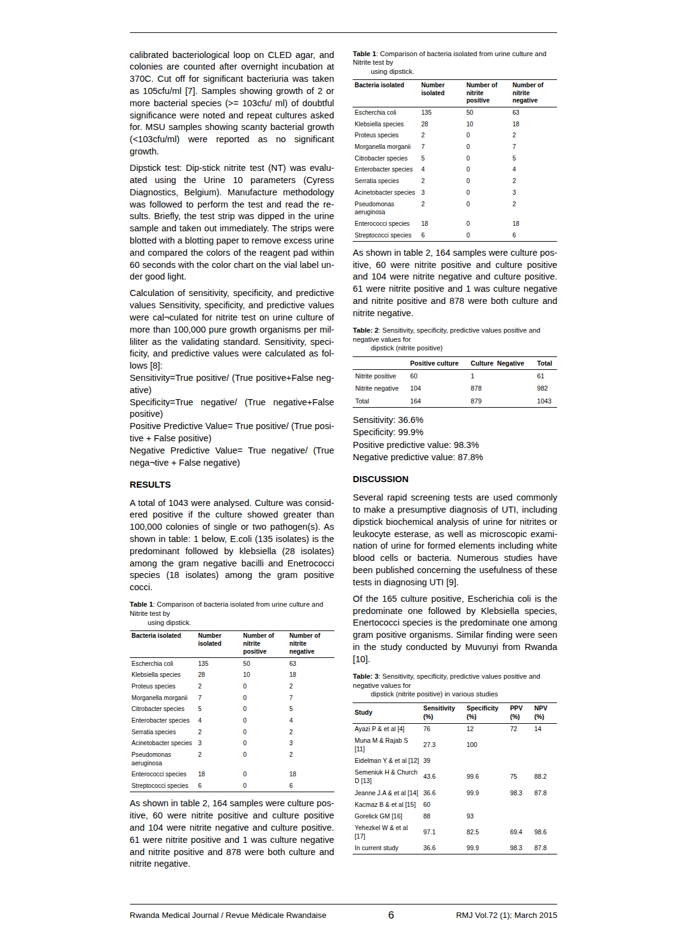calibrated bacteriological loop on CLED agar, and colonies are counted after overnight incubation at 370C. Cut off for significant bacteriuria was taken as 105cfu/ml [7]. Samples showing growth of 2 or more bacterial species (>= 103cfu/ ml) of doubtful significance were noted and repeat cultures asked for. MSU samples showing scanty bacterial growth (<103cfu/ml) were reported as no significant growth.
Dipstick test: Dip-stick nitrite test (NT) was evaluated using the Urine 10 parameters (Cyress Diagnostics, Belgium). Manufacture methodology was followed to perform the test and read the results. Briefly, the test strip was dipped in the urine sample and taken out immediately. The strips were blotted with a blotting paper to remove excess urine and compared the colors of the reagent pad within 60 seconds with the color chart on the vial label under good light.
Calculation of sensitivity, specificity, and predictive values Sensitivity, specificity, and predictive values were cal¬culated for nitrite test on urine culture of more than 100,000 pure growth organisms per milliliter as the validating standard. Sensitivity, specificity, and predictive values were calculated as follows [8]:
Sensitivity=True positive/ (True positive+False negative)
Specificity=True negative/ (True negative+False positive)
Positive Predictive Value= True positive/ (True positive + False positive)
Negative Predictive Value= True negative/ (True nega¬tive + False negative)
RESULTS
A total of 1043 were analysed. Culture was considered positive if the culture showed greater than 100,000 colonies of single or two pathogen(s). As shown in table: 1 below, E.coli (135 isolates) is the predominant followed by klebsiella (28 isolates) among the gram negative bacilli and Enetrococci species (18 isolates) among the gram positive cocci.
Table 1: Comparison of bacteria isolated from urine culture and Nitrite test by using dipstick.
| Bacteria isolated | Number isolated | Number of nitrite positive | Number of nitrite negative |
| --- | --- | --- | --- |
| Escherchia coli | 135 | 50 | 63 |
| Klebsiella species | 28 | 10 | 18 |
| Proteus species | 2 | 0 | 2 |
| Morganella morganii | 7 | 0 | 7 |
| Citrobacter species | 5 | 0 | 5 |
| Enterobacter species | 4 | 0 | 4 |
| Serratia species | 2 | 0 | 2 |
| Acinetobacter species | 3 | 0 | 3 |
| Pseudomonas aeruginosa | 2 | 0 | 2 |
| Enterococci species | 18 | 0 | 18 |
| Streptococci species | 6 | 0 | 6 |
As shown in table 2, 164 samples were culture positive, 60 were nitrite positive and culture positive and 104 were nitrite negative and culture positive. 61 were nitrite positive and 1 was culture negative and nitrite positive and 878 were both culture and nitrite negative.
Table 1: Comparison of bacteria isolated from urine culture and Nitrite test by using dipstick.
| Bacteria isolated | Number isolated | Number of nitrite positive | Number of nitrite negative |
| --- | --- | --- | --- |
| Escherchia coli | 135 | 50 | 63 |
| Klebsiella species | 28 | 10 | 18 |
| Proteus species | 2 | 0 | 2 |
| Morganella morganii | 7 | 0 | 7 |
| Citrobacter species | 5 | 0 | 5 |
| Enterobacter species | 4 | 0 | 4 |
| Serratia species | 2 | 0 | 2 |
| Acinetobacter species | 3 | 0 | 3 |
| Pseudomonas aeruginosa | 2 | 0 | 2 |
| Enterococci species | 18 | 0 | 18 |
| Streptococci species | 6 | 0 | 6 |
As shown in table 2, 164 samples were culture positive, 60 were nitrite positive and culture positive and 104 were nitrite negative and culture positive. 61 were nitrite positive and 1 was culture negative and nitrite positive and 878 were both culture and nitrite negative.
Table: 2: Sensitivity, specificity, predictive values positive and negative values for dipstick (nitrite positive)
| | Positive culture | Culture Negative | Total |
| --- | --- | --- | --- |
| Nitrite positive | 60 | 1 | 61 |
| Nitrite negative | 104 | 878 | 982 |
| Total | 164 | 879 | 1043 |
Sensitivity: 36.6%
Specificity: 99.9%
Positive predictive value: 98.3%
Negative predictive value: 87.8%
DISCUSSION
Several rapid screening tests are used commonly to make a presumptive diagnosis of UTI, including dipstick biochemical analysis of urine for nitrites or leukocyte esterase, as well as microscopic examination of urine for formed elements including white blood cells or bacteria. Numerous studies have been published concerning the usefulness of these tests in diagnosing UTI [9].
Of the 165 culture positive, Escherichia coli is the predominate one followed by Klebsiella species, Enertococci species is the predominate one among gram positive organisms. Similar finding were seen in the study conducted by Muvunyi from Rwanda [10].
Table: 3: Sensitivity, specificity, predictive values positive and negative values for dipstick (nitrite positive) in various studies
| Study | Sensitivity (%) | Specificity (%) | PPV (%) | NPV (%) |
| --- | --- | --- | --- | --- |
| Ayazi P & et al [4] | 76 | 12 | 72 | 14 |
| Muna M & Rajab S [11] | 27.3 | 100 | | |
| Eidelman Y & et al [12] | 39 | | | |
| Semeniuk H & Church D [13] | 43.6 | 99.6 | 75 | 88.2 |
| Jeanne J.A & et al [14] | 36.6 | 99.9 | 98.3 | 87.8 |
| Kacmaz B & et al [15] | 60 | | | |
| Gorelick GM [16] | 88 | 93 | | |
| Yehezkel W & et al [17] | 97.1 | 82.5 | 69.4 | 98.6 |
| In current study | 36.6 | 99.9 | 98.3 | 87.8 |
Rwanda Medical Journal / Revue Médicale Rwandaise
6
RMJ Vol.72 (1); March 2015